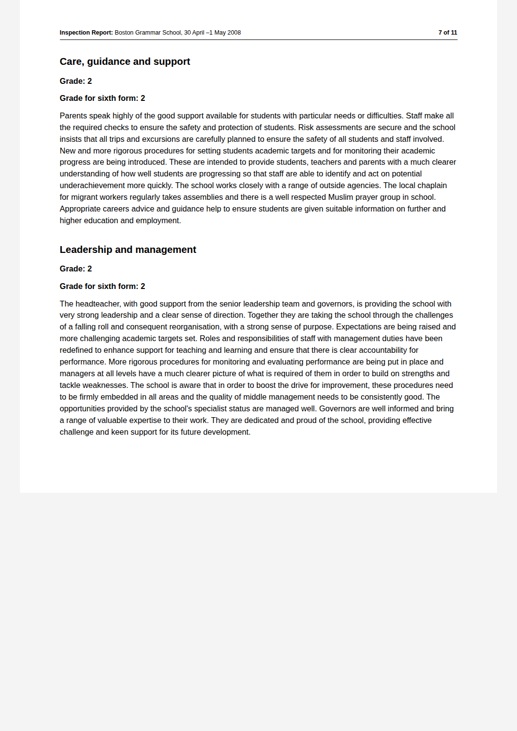Inspection Report: Boston Grammar School, 30 April –1 May 2008
7 of 11
Care, guidance and support
Grade: 2
Grade for sixth form: 2
Parents speak highly of the good support available for students with particular needs or difficulties. Staff make all the required checks to ensure the safety and protection of students. Risk assessments are secure and the school insists that all trips and excursions are carefully planned to ensure the safety of all students and staff involved. New and more rigorous procedures for setting students academic targets and for monitoring their academic progress are being introduced. These are intended to provide students, teachers and parents with a much clearer understanding of how well students are progressing so that staff are able to identify and act on potential underachievement more quickly. The school works closely with a range of outside agencies. The local chaplain for migrant workers regularly takes assemblies and there is a well respected Muslim prayer group in school. Appropriate careers advice and guidance help to ensure students are given suitable information on further and higher education and employment.
Leadership and management
Grade: 2
Grade for sixth form: 2
The headteacher, with good support from the senior leadership team and governors, is providing the school with very strong leadership and a clear sense of direction. Together they are taking the school through the challenges of a falling roll and consequent reorganisation, with a strong sense of purpose. Expectations are being raised and more challenging academic targets set. Roles and responsibilities of staff with management duties have been redefined to enhance support for teaching and learning and ensure that there is clear accountability for performance. More rigorous procedures for monitoring and evaluating performance are being put in place and managers at all levels have a much clearer picture of what is required of them in order to build on strengths and tackle weaknesses. The school is aware that in order to boost the drive for improvement, these procedures need to be firmly embedded in all areas and the quality of middle management needs to be consistently good. The opportunities provided by the school's specialist status are managed well. Governors are well informed and bring a range of valuable expertise to their work. They are dedicated and proud of the school, providing effective challenge and keen support for its future development.